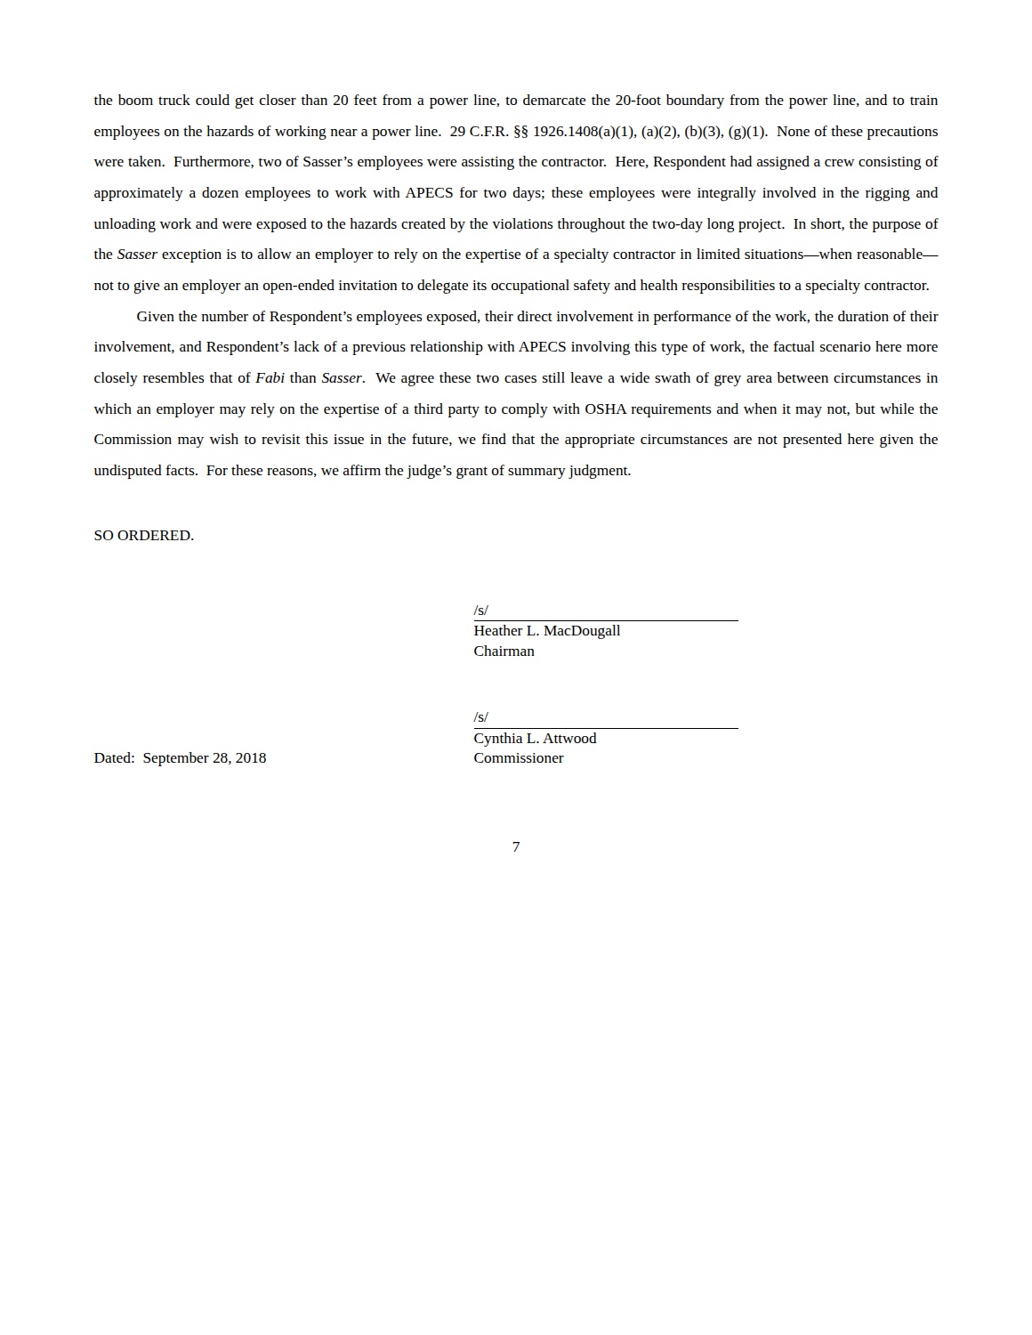the boom truck could get closer than 20 feet from a power line, to demarcate the 20-foot boundary from the power line, and to train employees on the hazards of working near a power line. 29 C.F.R. §§ 1926.1408(a)(1), (a)(2), (b)(3), (g)(1). None of these precautions were taken. Furthermore, two of Sasser’s employees were assisting the contractor. Here, Respondent had assigned a crew consisting of approximately a dozen employees to work with APECS for two days; these employees were integrally involved in the rigging and unloading work and were exposed to the hazards created by the violations throughout the two-day long project. In short, the purpose of the Sasser exception is to allow an employer to rely on the expertise of a specialty contractor in limited situations—when reasonable—not to give an employer an open-ended invitation to delegate its occupational safety and health responsibilities to a specialty contractor.
Given the number of Respondent’s employees exposed, their direct involvement in performance of the work, the duration of their involvement, and Respondent’s lack of a previous relationship with APECS involving this type of work, the factual scenario here more closely resembles that of Fabi than Sasser. We agree these two cases still leave a wide swath of grey area between circumstances in which an employer may rely on the expertise of a third party to comply with OSHA requirements and when it may not, but while the Commission may wish to revisit this issue in the future, we find that the appropriate circumstances are not presented here given the undisputed facts. For these reasons, we affirm the judge’s grant of summary judgment.
SO ORDERED.
| | /s/ Heather L. MacDougall Chairman |
| Dated: September 28, 2018 | /s/ Cynthia L. Attwood Commissioner |
7